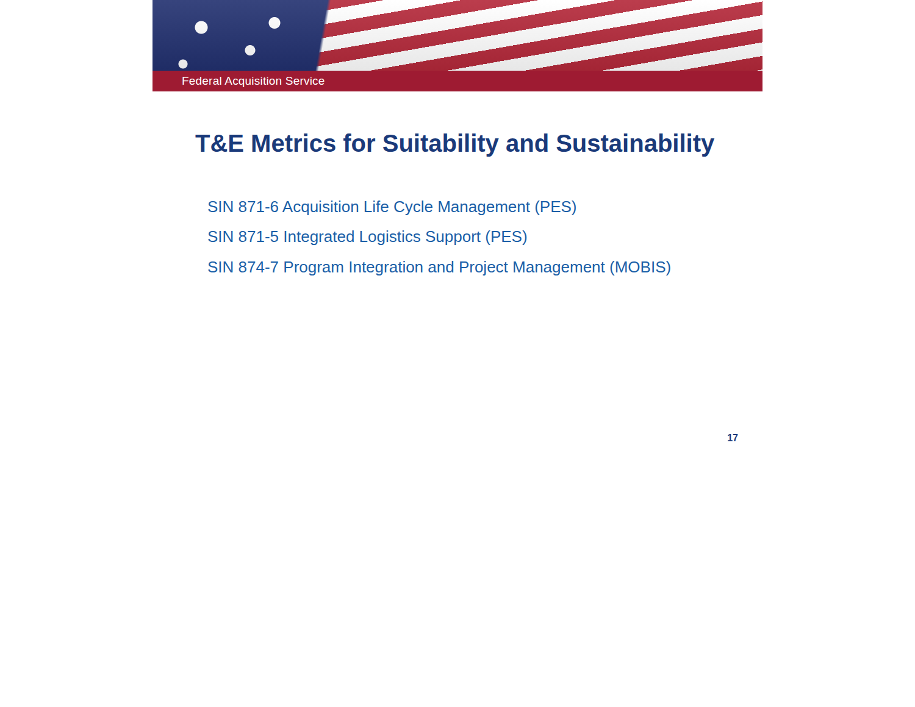Federal Acquisition Service
T&E Metrics for Suitability and Sustainability
SIN 871-6 Acquisition Life Cycle Management (PES)
SIN 871-5 Integrated Logistics Support (PES)
SIN 874-7 Program Integration and Project Management (MOBIS)
17